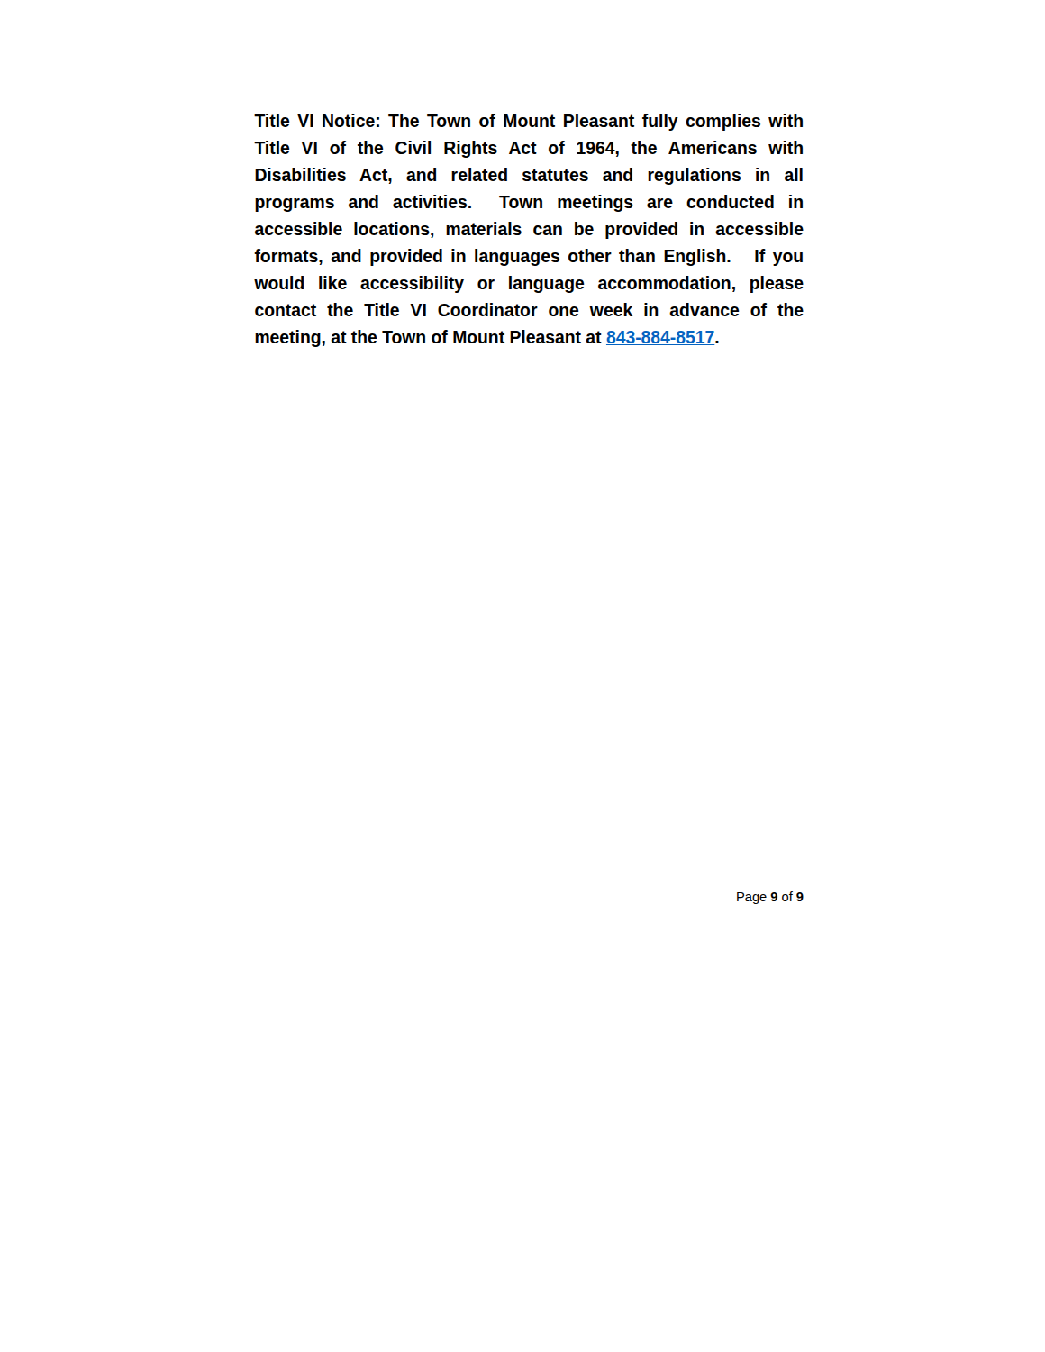Title VI Notice: The Town of Mount Pleasant fully complies with Title VI of the Civil Rights Act of 1964, the Americans with Disabilities Act, and related statutes and regulations in all programs and activities. Town meetings are conducted in accessible locations, materials can be provided in accessible formats, and provided in languages other than English. If you would like accessibility or language accommodation, please contact the Title VI Coordinator one week in advance of the meeting, at the Town of Mount Pleasant at 843-884-8517.
Page 9 of 9